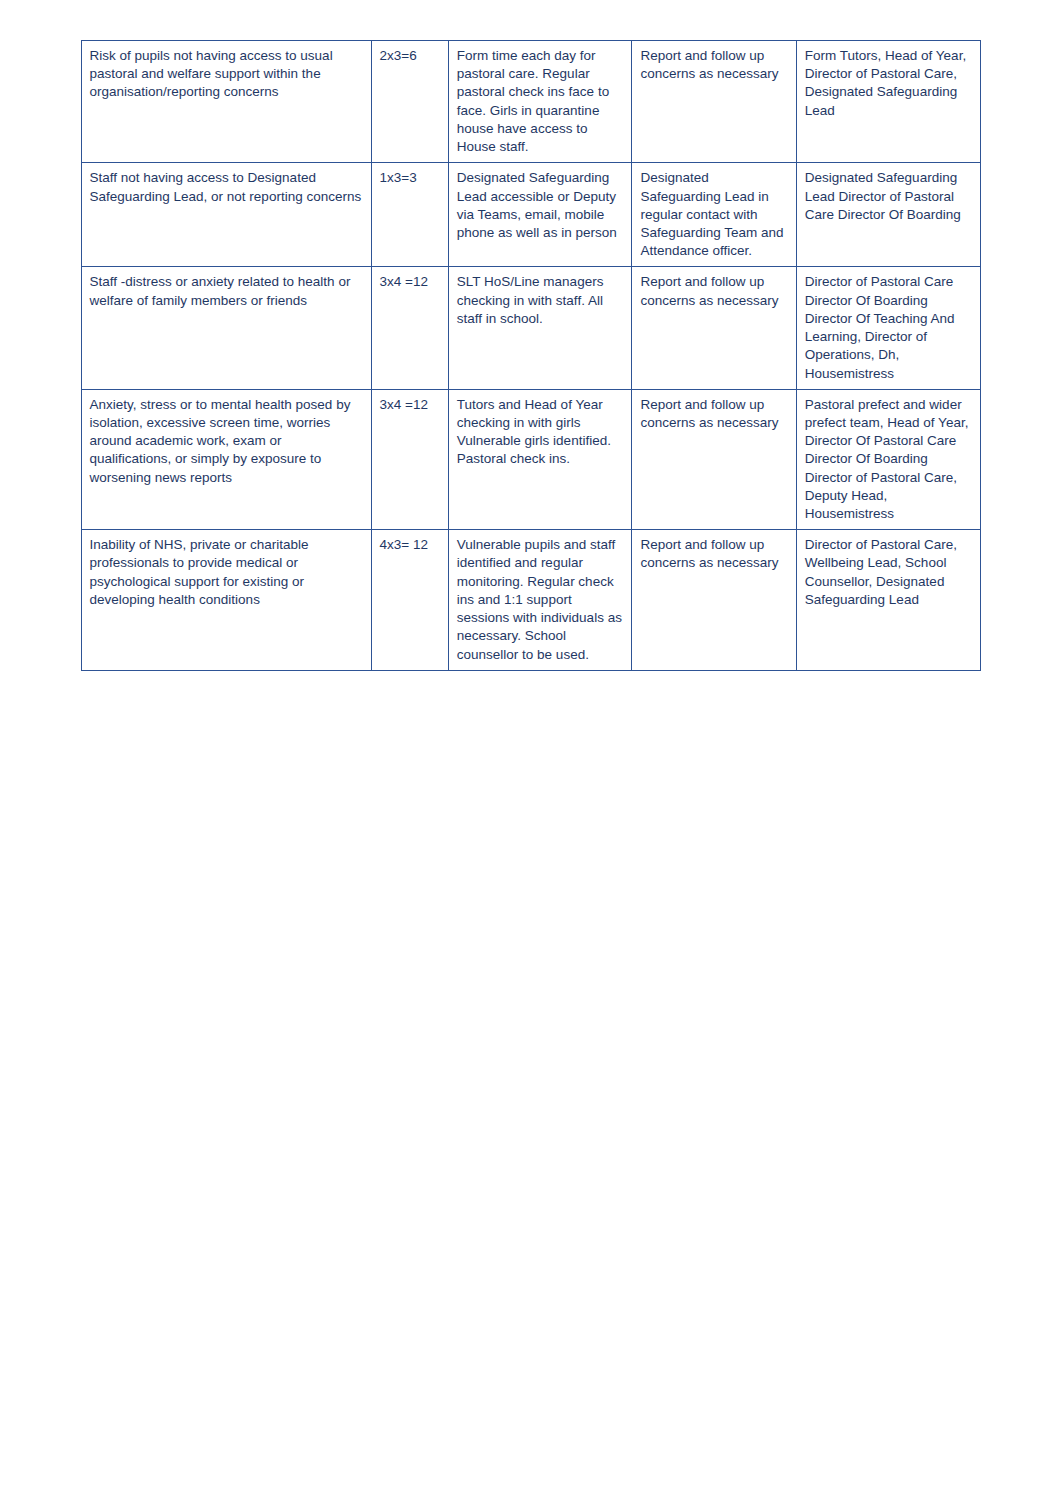| Risk of pupils not having access to usual pastoral and welfare support within the organisation/reporting concerns | 2x3=6 | Form time each day for pastoral care. Regular pastoral check ins face to face. Girls in quarantine house have access to House staff. | Report and follow up concerns as necessary | Form Tutors, Head of Year, Director of Pastoral Care, Designated Safeguarding Lead |
| Staff not having access to Designated Safeguarding Lead, or not reporting concerns | 1x3=3 | Designated Safeguarding Lead accessible or Deputy via Teams, email, mobile phone as well as in person | Designated Safeguarding Lead in regular contact with Safeguarding Team and Attendance officer. | Designated Safeguarding Lead Director of Pastoral Care Director Of Boarding |
| Staff -distress or anxiety related to health or welfare of family members or friends | 3x4 =12 | SLT HoS/Line managers checking in with staff. All staff in school. | Report and follow up concerns as necessary | Director of Pastoral Care Director Of Boarding Director Of Teaching And Learning, Director of Operations, Dh, Housemistress |
| Anxiety, stress or to mental health posed by isolation, excessive screen time, worries around academic work, exam or qualifications, or simply by exposure to worsening news reports | 3x4 =12 | Tutors and Head of Year checking in with girls Vulnerable girls identified. Pastoral check ins. | Report and follow up concerns as necessary | Pastoral prefect and wider prefect team, Head of Year, Director Of Pastoral Care Director Of Boarding Director of Pastoral Care, Deputy Head, Housemistress |
| Inability of NHS, private or charitable professionals to provide medical or psychological support for existing or developing health conditions | 4x3= 12 | Vulnerable pupils and staff identified and regular monitoring. Regular check ins and 1:1 support sessions with individuals as necessary. School counsellor to be used. | Report and follow up concerns as necessary | Director of Pastoral Care, Wellbeing Lead, School Counsellor, Designated Safeguarding Lead |